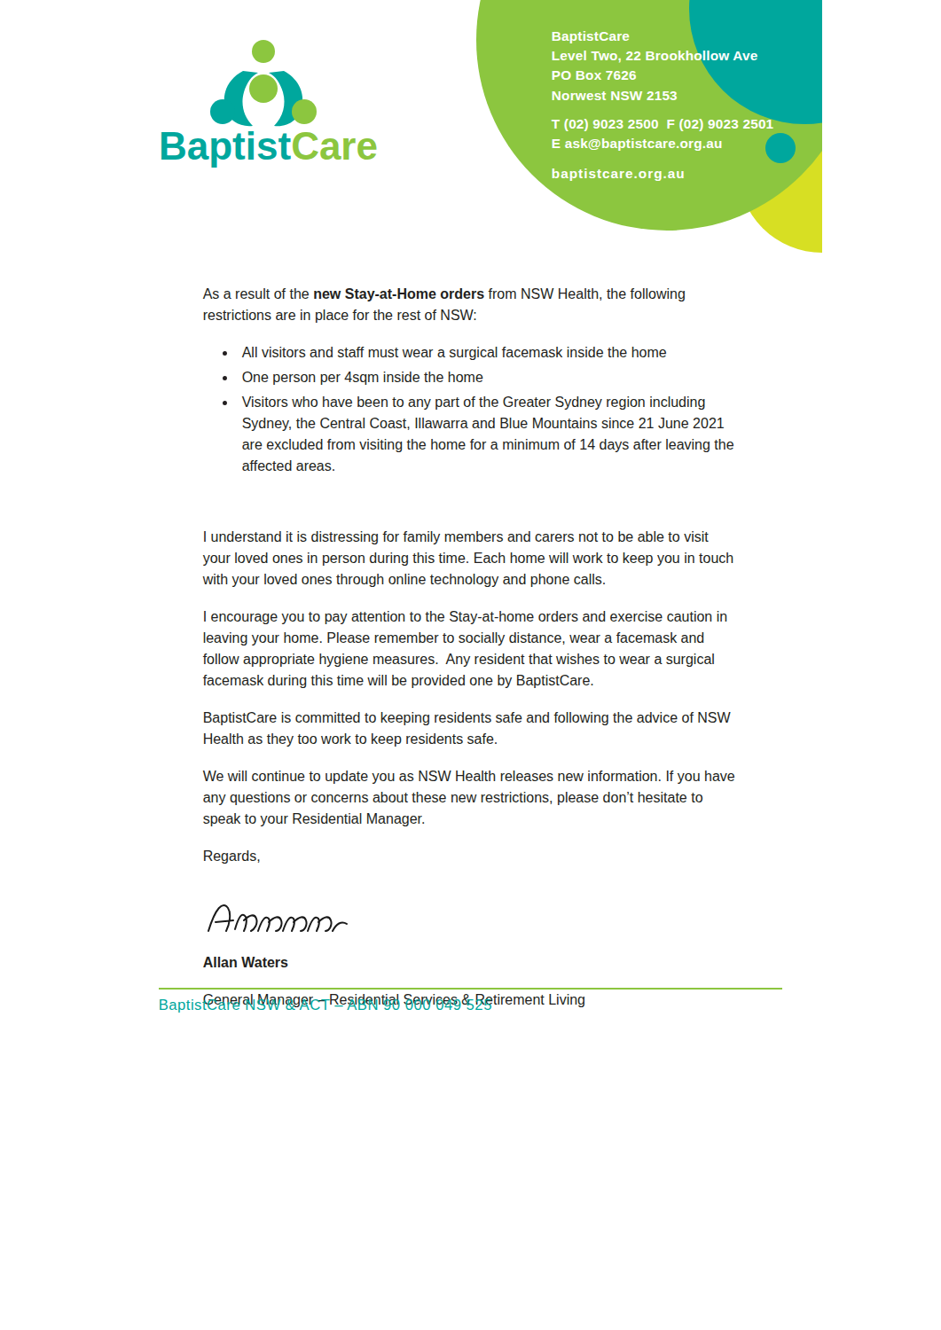BaptistCare
Level Two, 22 Brookhollow Ave
PO Box 7626
Norwest NSW 2153
T (02) 9023 2500 F (02) 9023 2501
E ask@baptistcare.org.au
baptistcare.org.au
BaptistCare
As a result of the new Stay-at-Home orders from NSW Health, the following restrictions are in place for the rest of NSW:
All visitors and staff must wear a surgical facemask inside the home
One person per 4sqm inside the home
Visitors who have been to any part of the Greater Sydney region including Sydney, the Central Coast, Illawarra and Blue Mountains since 21 June 2021 are excluded from visiting the home for a minimum of 14 days after leaving the affected areas.
I understand it is distressing for family members and carers not to be able to visit your loved ones in person during this time. Each home will work to keep you in touch with your loved ones through online technology and phone calls.
I encourage you to pay attention to the Stay-at-home orders and exercise caution in leaving your home. Please remember to socially distance, wear a facemask and follow appropriate hygiene measures. Any resident that wishes to wear a surgical facemask during this time will be provided one by BaptistCare.
BaptistCare is committed to keeping residents safe and following the advice of NSW Health as they too work to keep residents safe.
We will continue to update you as NSW Health releases new information. If you have any questions or concerns about these new restrictions, please don’t hesitate to speak to your Residential Manager.
Regards,
Allan Waters
General Manager – Residential Services & Retirement Living
BaptistCare NSW & ACT – ABN 90 000 049 525